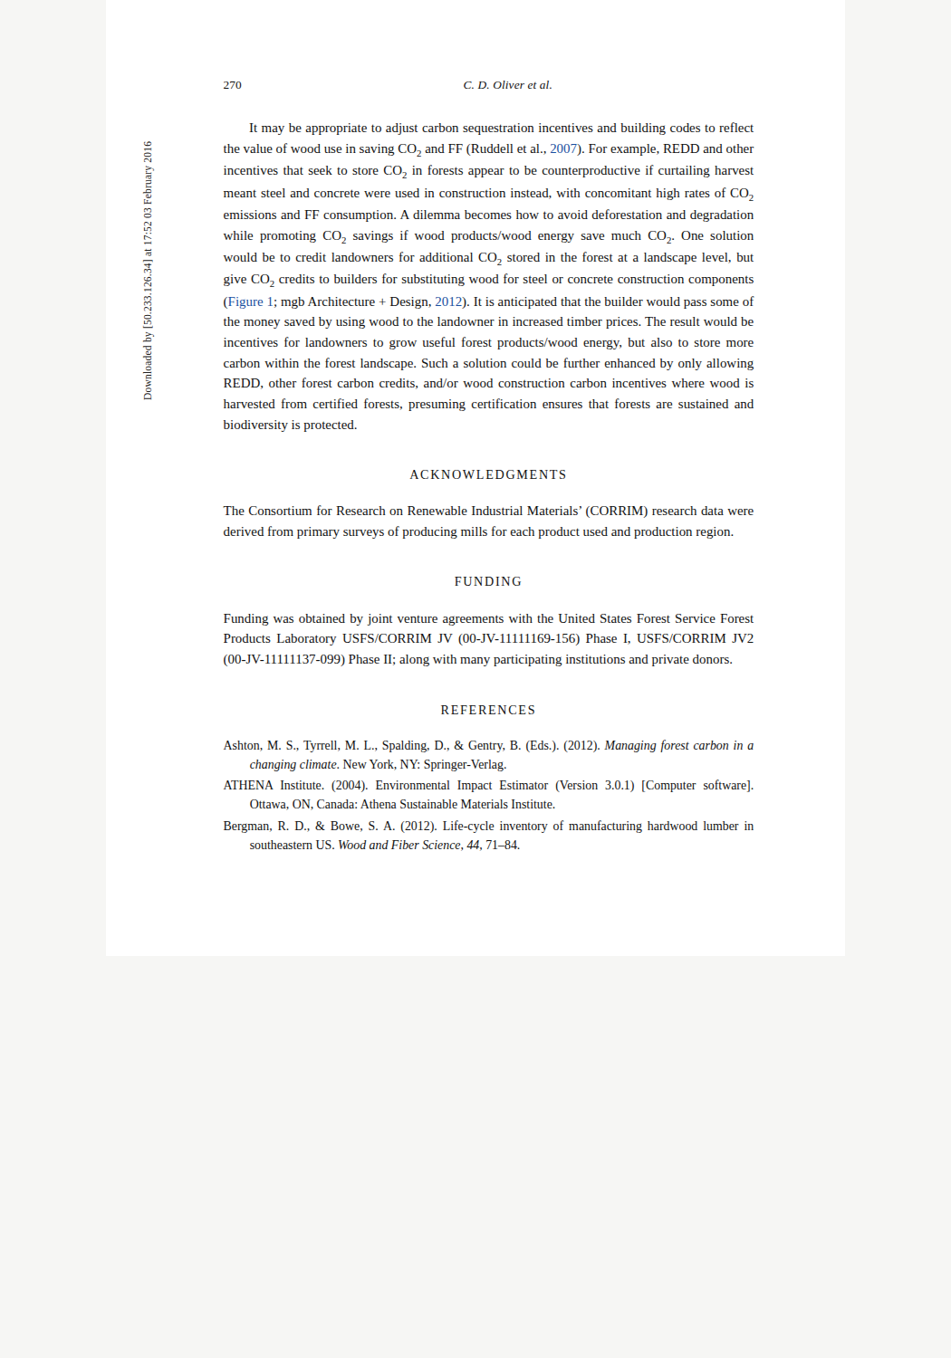Downloaded by [50.233.126.34] at 17:52 03 February 2016
270
C. D. Oliver et al.
It may be appropriate to adjust carbon sequestration incentives and building codes to reflect the value of wood use in saving CO2 and FF (Ruddell et al., 2007). For example, REDD and other incentives that seek to store CO2 in forests appear to be counterproductive if curtailing harvest meant steel and concrete were used in construction instead, with concomitant high rates of CO2 emissions and FF consumption. A dilemma becomes how to avoid deforestation and degradation while promoting CO2 savings if wood products/wood energy save much CO2. One solution would be to credit landowners for additional CO2 stored in the forest at a landscape level, but give CO2 credits to builders for substituting wood for steel or concrete construction components (Figure 1; mgb Architecture + Design, 2012). It is anticipated that the builder would pass some of the money saved by using wood to the landowner in increased timber prices. The result would be incentives for landowners to grow useful forest products/wood energy, but also to store more carbon within the forest landscape. Such a solution could be further enhanced by only allowing REDD, other forest carbon credits, and/or wood construction carbon incentives where wood is harvested from certified forests, presuming certification ensures that forests are sustained and biodiversity is protected.
ACKNOWLEDGMENTS
The Consortium for Research on Renewable Industrial Materials’ (CORRIM) research data were derived from primary surveys of producing mills for each product used and production region.
FUNDING
Funding was obtained by joint venture agreements with the United States Forest Service Forest Products Laboratory USFS/CORRIM JV (00-JV-11111169-156) Phase I, USFS/CORRIM JV2 (00-JV-11111137-099) Phase II; along with many participating institutions and private donors.
REFERENCES
Ashton, M. S., Tyrrell, M. L., Spalding, D., & Gentry, B. (Eds.). (2012). Managing forest carbon in a changing climate. New York, NY: Springer-Verlag.
ATHENA Institute. (2004). Environmental Impact Estimator (Version 3.0.1) [Computer software]. Ottawa, ON, Canada: Athena Sustainable Materials Institute.
Bergman, R. D., & Bowe, S. A. (2012). Life-cycle inventory of manufacturing hardwood lumber in southeastern US. Wood and Fiber Science, 44, 71–84.